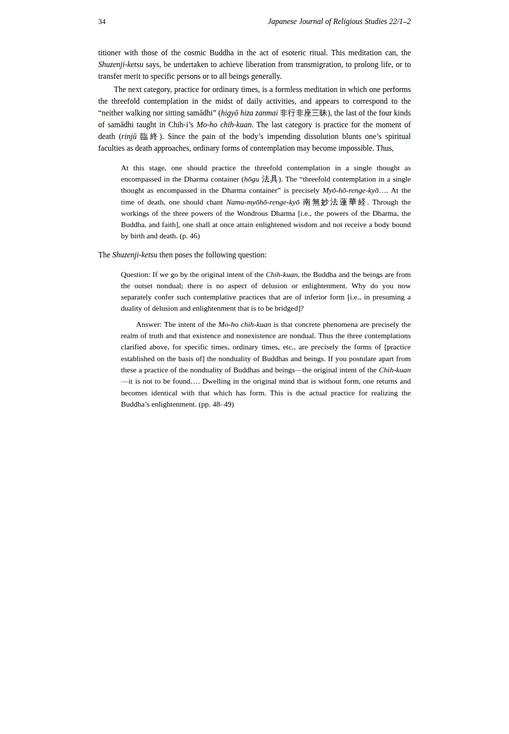34 Japanese Journal of Religious Studies 22/1–2
titioner with those of the cosmic Buddha in the act of esoteric ritual. This meditation can, the Shuzenji-ketsu says, be undertaken to achieve liberation from transmigration, to prolong life, or to transfer merit to specific persons or to all beings generally.
The next category, practice for ordinary times, is a formless meditation in which one performs the threefold contemplation in the midst of daily activities, and appears to correspond to the “neither walking nor sitting samādhi” (higyō hiza zanmai 非行非座三昧), the last of the four kinds of samādhi taught in Chih-i’s Mo-ho chih-kuan. The last category is practice for the moment of death (rinjū 臨終). Since the pain of the body’s impending dissolution blunts one’s spiritual faculties as death approaches, ordinary forms of contemplation may become impossible. Thus,
At this stage, one should practice the threefold contemplation in a single thought as encompassed in the Dharma container (hōgu 法具). The “threefold contemplation in a single thought as encompassed in the Dharma container” is precisely Myō-hō-renge-kyō…. At the time of death, one should chant Namu-myōhō-renge-kyō 南無妙法蓮華経. Through the workings of the three powers of the Wondrous Dharma [i.e., the powers of the Dharma, the Buddha, and faith], one shall at once attain enlightened wisdom and not receive a body bound by birth and death. (p. 46)
The Shuzenji-ketsu then poses the following question:
Question: If we go by the original intent of the Chih-kuan, the Buddha and the beings are from the outset nondual; there is no aspect of delusion or enlightenment. Why do you now separately confer such contemplative practices that are of inferior form [i.e., in presuming a duality of delusion and enlightenment that is to be bridged]?
Answer: The intent of the Mo-ho chih-kuan is that concrete phenomena are precisely the realm of truth and that existence and nonexistence are nondual. Thus the three contemplations clarified above, for specific times, ordinary times, etc., are precisely the forms of [practice established on the basis of] the nonduality of Buddhas and beings. If you postulate apart from these a practice of the nonduality of Buddhas and beings—the original intent of the Chih-kuan—it is not to be found…. Dwelling in the original mind that is without form, one returns and becomes identical with that which has form. This is the actual practice for realizing the Buddha’s enlightenment. (pp. 48–49)